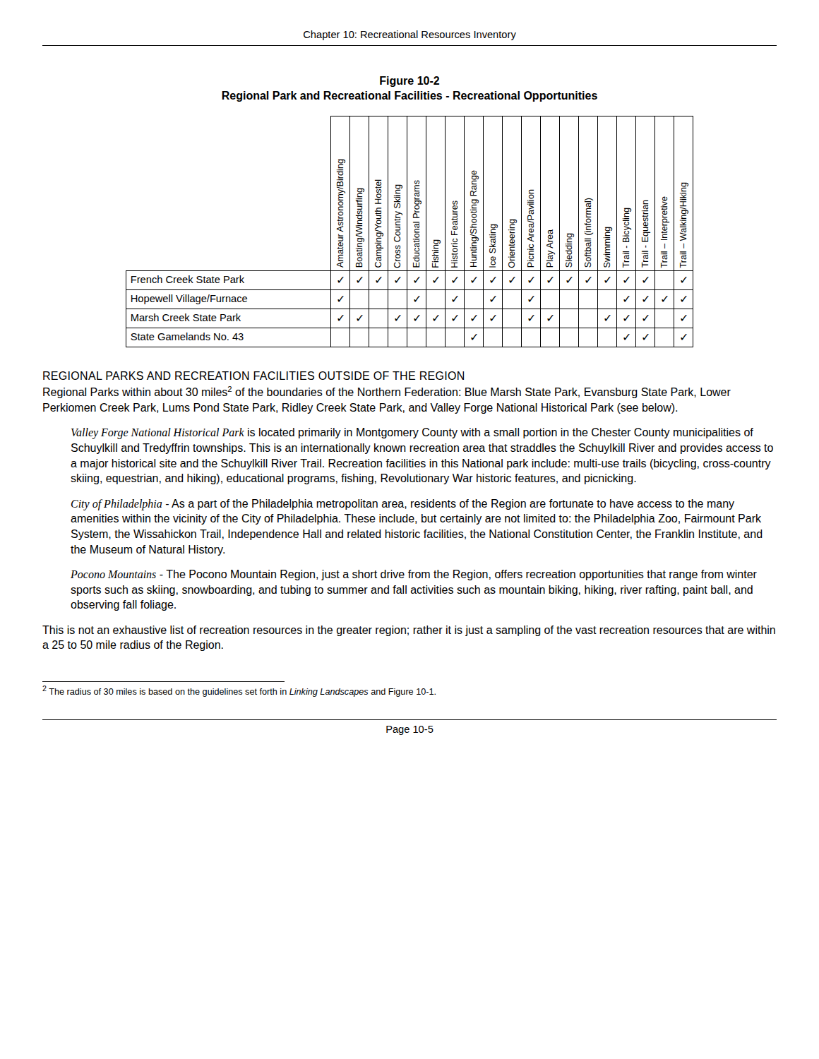Chapter 10: Recreational Resources Inventory
Figure 10-2
Regional Park and Recreational Facilities - Recreational Opportunities
| | Amateur Astronomy/Birding | Boating/Windsurfing | Camping/Youth Hostel | Cross Country Skiing | Educational Programs | Fishing | Historic Features | Hunting/Shooting Range | Ice Skating | Orienteering | Picnic Area/Pavilion | Play Area | Sledding | Softball (informal) | Swimming | Trail - Bicycling | Trail - Equestrian | Trail – Interpretive | Trail – Walking/Hiking |
| --- | --- | --- | --- | --- | --- | --- | --- | --- | --- | --- | --- | --- | --- | --- | --- | --- | --- | --- | --- |
| French Creek State Park | ✓ | ✓ | ✓ | ✓ | ✓ | ✓ | ✓ | ✓ | ✓ | ✓ | ✓ | ✓ | ✓ | ✓ | ✓ | ✓ | ✓ | | ✓ |
| Hopewell Village/Furnace | ✓ | | | | ✓ | | ✓ | | ✓ | | ✓ | | | | | ✓ | ✓ | ✓ | ✓ |
| Marsh Creek State Park | ✓ | ✓ | | ✓ | ✓ | ✓ | ✓ | ✓ | ✓ | | ✓ | ✓ | | | ✓ | ✓ | ✓ | | ✓ |
| State Gamelands No. 43 | | | | | | | | ✓ | | | | | | | | ✓ | ✓ | | ✓ |
REGIONAL PARKS AND RECREATION FACILITIES OUTSIDE OF THE REGION
Regional Parks within about 30 miles2 of the boundaries of the Northern Federation: Blue Marsh State Park, Evansburg State Park, Lower Perkiomen Creek Park, Lums Pond State Park, Ridley Creek State Park, and Valley Forge National Historical Park (see below).
Valley Forge National Historical Park is located primarily in Montgomery County with a small portion in the Chester County municipalities of Schuylkill and Tredyffrin townships. This is an internationally known recreation area that straddles the Schuylkill River and provides access to a major historical site and the Schuylkill River Trail. Recreation facilities in this National park include: multi-use trails (bicycling, cross-country skiing, equestrian, and hiking), educational programs, fishing, Revolutionary War historic features, and picnicking.
City of Philadelphia - As a part of the Philadelphia metropolitan area, residents of the Region are fortunate to have access to the many amenities within the vicinity of the City of Philadelphia. These include, but certainly are not limited to: the Philadelphia Zoo, Fairmount Park System, the Wissahickon Trail, Independence Hall and related historic facilities, the National Constitution Center, the Franklin Institute, and the Museum of Natural History.
Pocono Mountains - The Pocono Mountain Region, just a short drive from the Region, offers recreation opportunities that range from winter sports such as skiing, snowboarding, and tubing to summer and fall activities such as mountain biking, hiking, river rafting, paint ball, and observing fall foliage.
This is not an exhaustive list of recreation resources in the greater region; rather it is just a sampling of the vast recreation resources that are within a 25 to 50 mile radius of the Region.
2 The radius of 30 miles is based on the guidelines set forth in Linking Landscapes and Figure 10-1.
Page 10-5